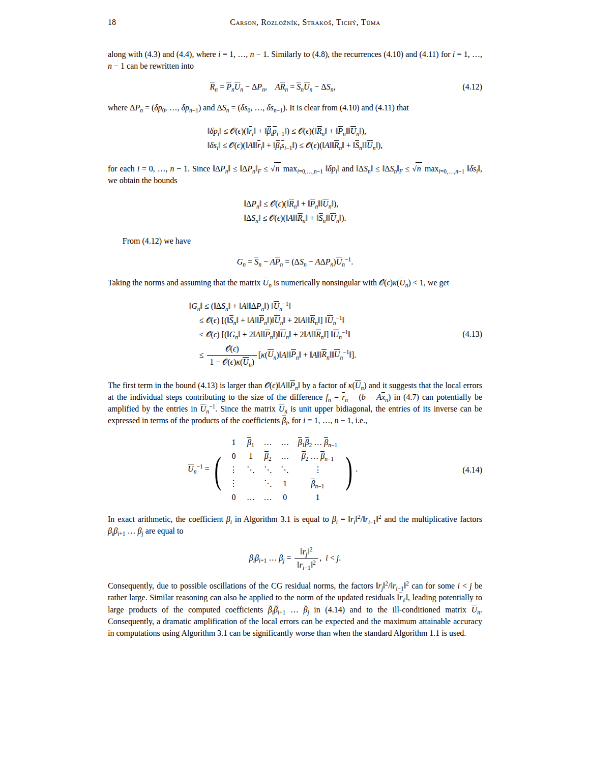18 Carson, Rozložník, Strakoš, Tichý, Tůma
along with (4.3) and (4.4), where i = 1, …, n − 1. Similarly to (4.8), the recurrences (4.10) and (4.11) for i = 1, …, n − 1 can be rewritten into
Rn = PnUn − ΔPn, ARn = SnUn − ΔSn,
(4.12)
where ΔPn = (δp0, …, δpn−1) and ΔSn = (δs0, …, δsn−1). It is clear from (4.10) and (4.11) that
‖δpi‖ ≤ 𝒪(ϵ)(‖ri‖ + ‖βipi−1‖) ≤ 𝒪(ϵ)(‖Rn‖ + ‖Pn‖‖Un‖), ‖δsi‖ ≤ 𝒪(ϵ)(‖A‖‖ri‖ + ‖βisi−1‖) ≤ 𝒪(ϵ)(‖A‖‖Rn‖ + ‖Sn‖‖Un‖),
for each i = 0, …, n − 1. Since ‖ΔPn‖ ≤ ‖ΔPn‖F ≤ √n maxi=0,…,n−1 ‖δpi‖ and ‖ΔSn‖ ≤ ‖ΔSn‖F ≤ √n maxi=0,…,n−1 ‖δsi‖, we obtain the bounds
‖ΔPn‖ ≤ 𝒪(ϵ)(‖Rn‖ + ‖Pn‖‖Un‖), ‖ΔSn‖ ≤ 𝒪(ϵ)(‖A‖‖Rn‖ + ‖Sn‖‖Un‖).
From (4.12) we have
Gn = Sn − APn = (ΔSn − AΔPn)Un−1.
Taking the norms and assuming that the matrix Un is numerically nonsingular with 𝒪(ϵ)κ(Un) < 1, we get
‖Gn‖ ≤ (‖ΔSn‖ + ‖A‖‖ΔPn‖) ‖Un−1‖ ≤ 𝒪(ϵ) [(‖Sn‖ + ‖A‖‖Pn‖)‖Un‖ + 2‖A‖‖Rn‖] ‖Un−1‖ ≤ 𝒪(ϵ) [(‖Gn‖ + 2‖A‖‖Pn‖)‖Un‖ + 2‖A‖‖Rn‖] ‖Un−1‖ ≤ 𝒪(ϵ) 1 − 𝒪(ϵ)κ(Un)[κ(Un)‖A‖‖Pn‖ + ‖A‖‖Rn‖‖Un−1‖].
(4.13)
The first term in the bound (4.13) is larger than 𝒪(ϵ)‖A‖‖Pn‖ by a factor of κ(Un) and it suggests that the local errors at the individual steps contributing to the size of the difference fn = rn − (b − Axn) in (4.7) can potentially be amplified by the entries in Un−1. Since the matrix Un is unit upper bidiagonal, the entries of its inverse can be expressed in terms of the products of the coefficients βi, for i = 1, …, n − 1, i.e.,
Un−1 = (
| 1 | β 1 | … | … | β 1 β 2 … β n −1 |
| 0 | 1 | β 2 | … | β 2 … β n −1 |
| ⋮ | ⋱ | ⋱ | ⋱ | ⋮ |
| ⋮ | | ⋱ | 1 | β n −1 |
| 0 | … | … | 0 | 1 |
) .
(4.14)
In exact arithmetic, the coefficient βi in Algorithm 3.1 is equal to βi = ‖ri‖2/‖ri−1‖2 and the multiplicative factors βiβi+1 … βj are equal to
βiβi+1 … βj = ‖rj‖2‖ri−1‖2, i < j.
Consequently, due to possible oscillations of the CG residual norms, the factors ‖rj‖2/‖ri−1‖2 can for some i < j be rather large. Similar reasoning can also be applied to the norm of the updated residuals ‖rℓ‖, leading potentially to large products of the computed coefficients βiβi+1 … βj in (4.14) and to the ill-conditioned matrix Un. Consequently, a dramatic amplification of the local errors can be expected and the maximum attainable accuracy in computations using Algorithm 3.1 can be significantly worse than when the standard Algorithm 1.1 is used.